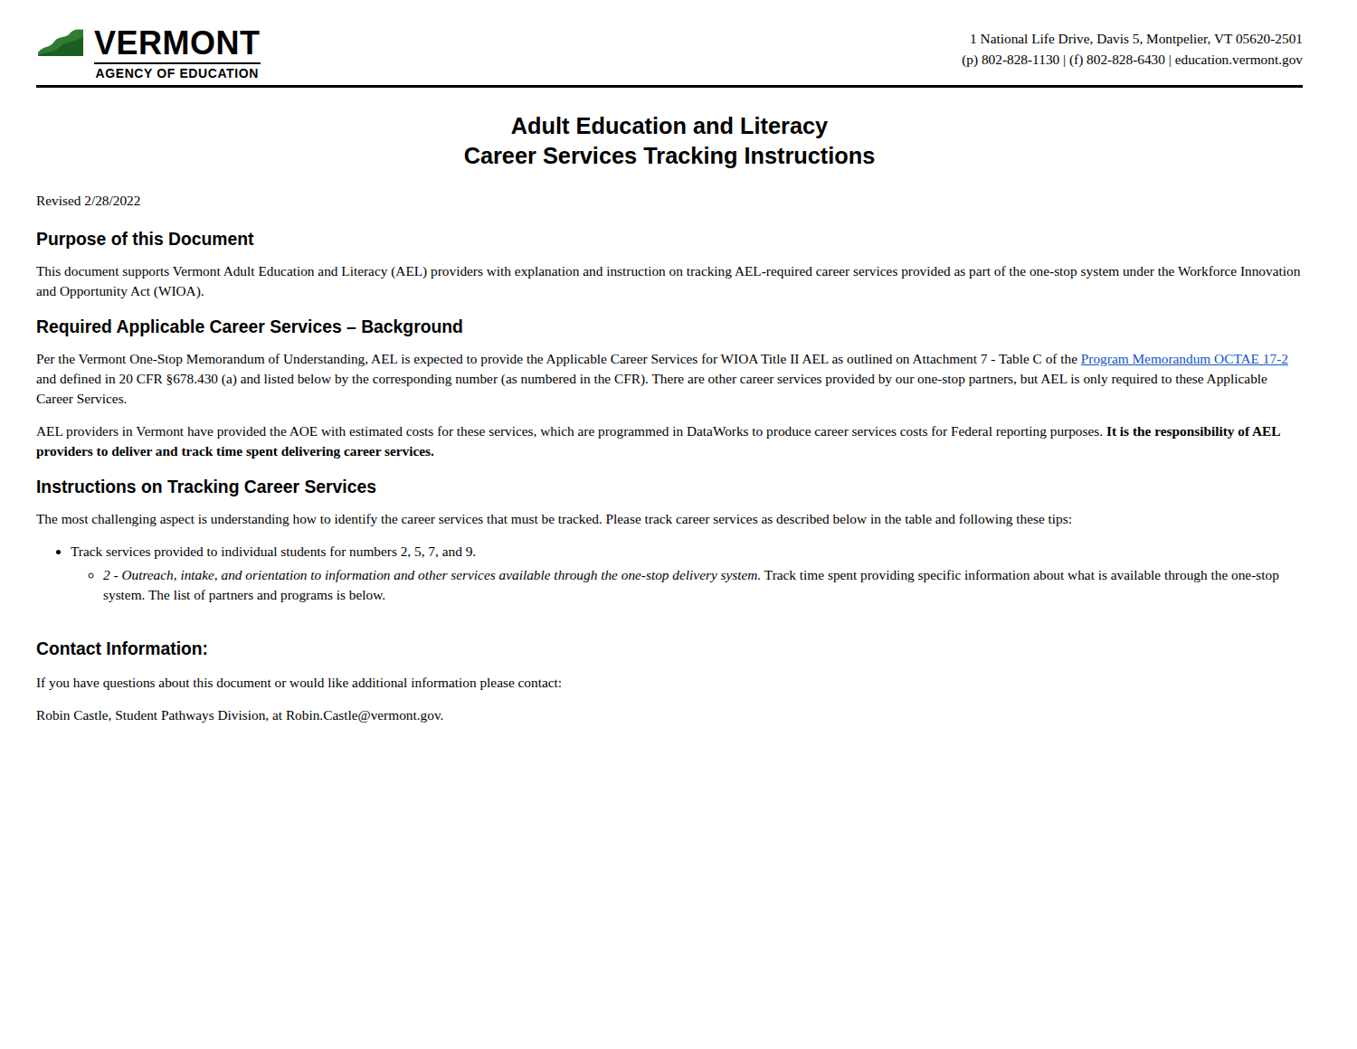VERMONT AGENCY OF EDUCATION
1 National Life Drive, Davis 5, Montpelier, VT 05620-2501
(p) 802-828-1130 | (f) 802-828-6430 | education.vermont.gov
Adult Education and Literacy
Career Services Tracking Instructions
Revised 2/28/2022
Purpose of this Document
This document supports Vermont Adult Education and Literacy (AEL) providers with explanation and instruction on tracking AEL-required career services provided as part of the one-stop system under the Workforce Innovation and Opportunity Act (WIOA).
Required Applicable Career Services – Background
Per the Vermont One-Stop Memorandum of Understanding, AEL is expected to provide the Applicable Career Services for WIOA Title II AEL as outlined on Attachment 7 - Table C of the Program Memorandum OCTAE 17-2 and defined in 20 CFR §678.430 (a) and listed below by the corresponding number (as numbered in the CFR). There are other career services provided by our one-stop partners, but AEL is only required to these Applicable Career Services.
AEL providers in Vermont have provided the AOE with estimated costs for these services, which are programmed in DataWorks to produce career services costs for Federal reporting purposes. It is the responsibility of AEL providers to deliver and track time spent delivering career services.
Instructions on Tracking Career Services
The most challenging aspect is understanding how to identify the career services that must be tracked. Please track career services as described below in the table and following these tips:
Track services provided to individual students for numbers 2, 5, 7, and 9.
2 - Outreach, intake, and orientation to information and other services available through the one-stop delivery system. Track time spent providing specific information about what is available through the one-stop system. The list of partners and programs is below.
Contact Information:
If you have questions about this document or would like additional information please contact:
Robin Castle, Student Pathways Division, at Robin.Castle@vermont.gov.